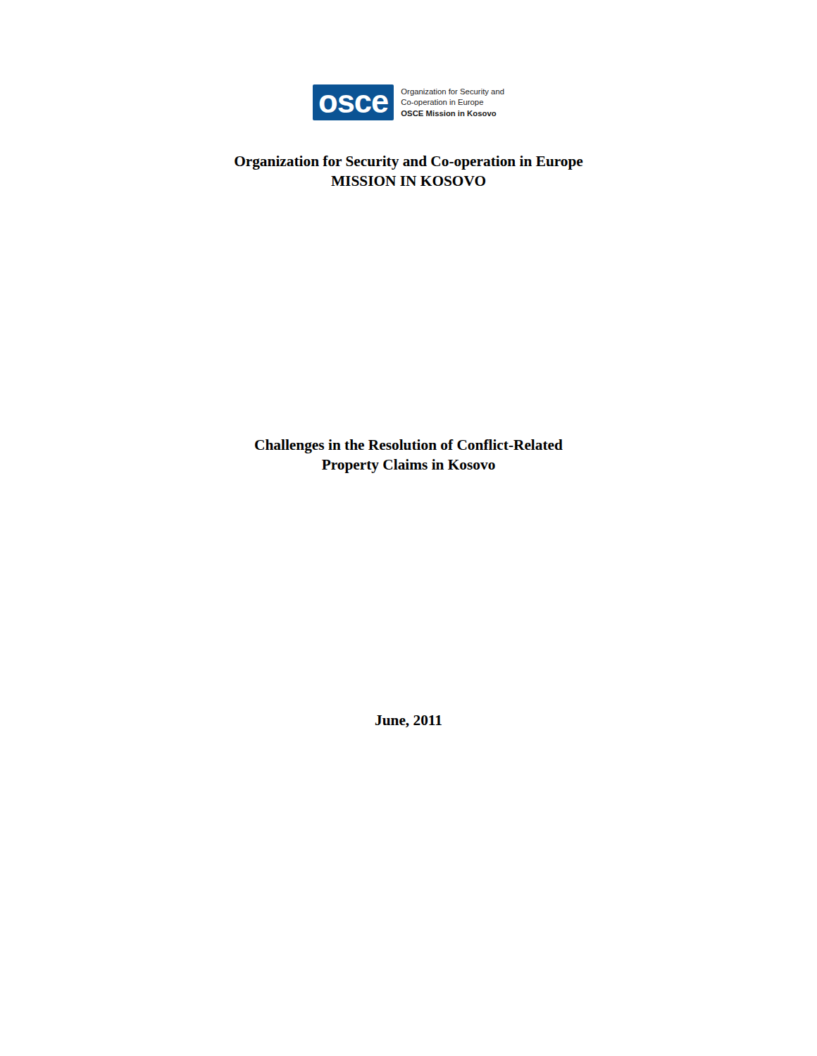osce Organization for Security and Co-operation in Europe OSCE Mission in Kosovo
Organization for Security and Co-operation in Europe MISSION IN KOSOVO
Challenges in the Resolution of Conflict-Related
Property Claims in Kosovo
June, 2011